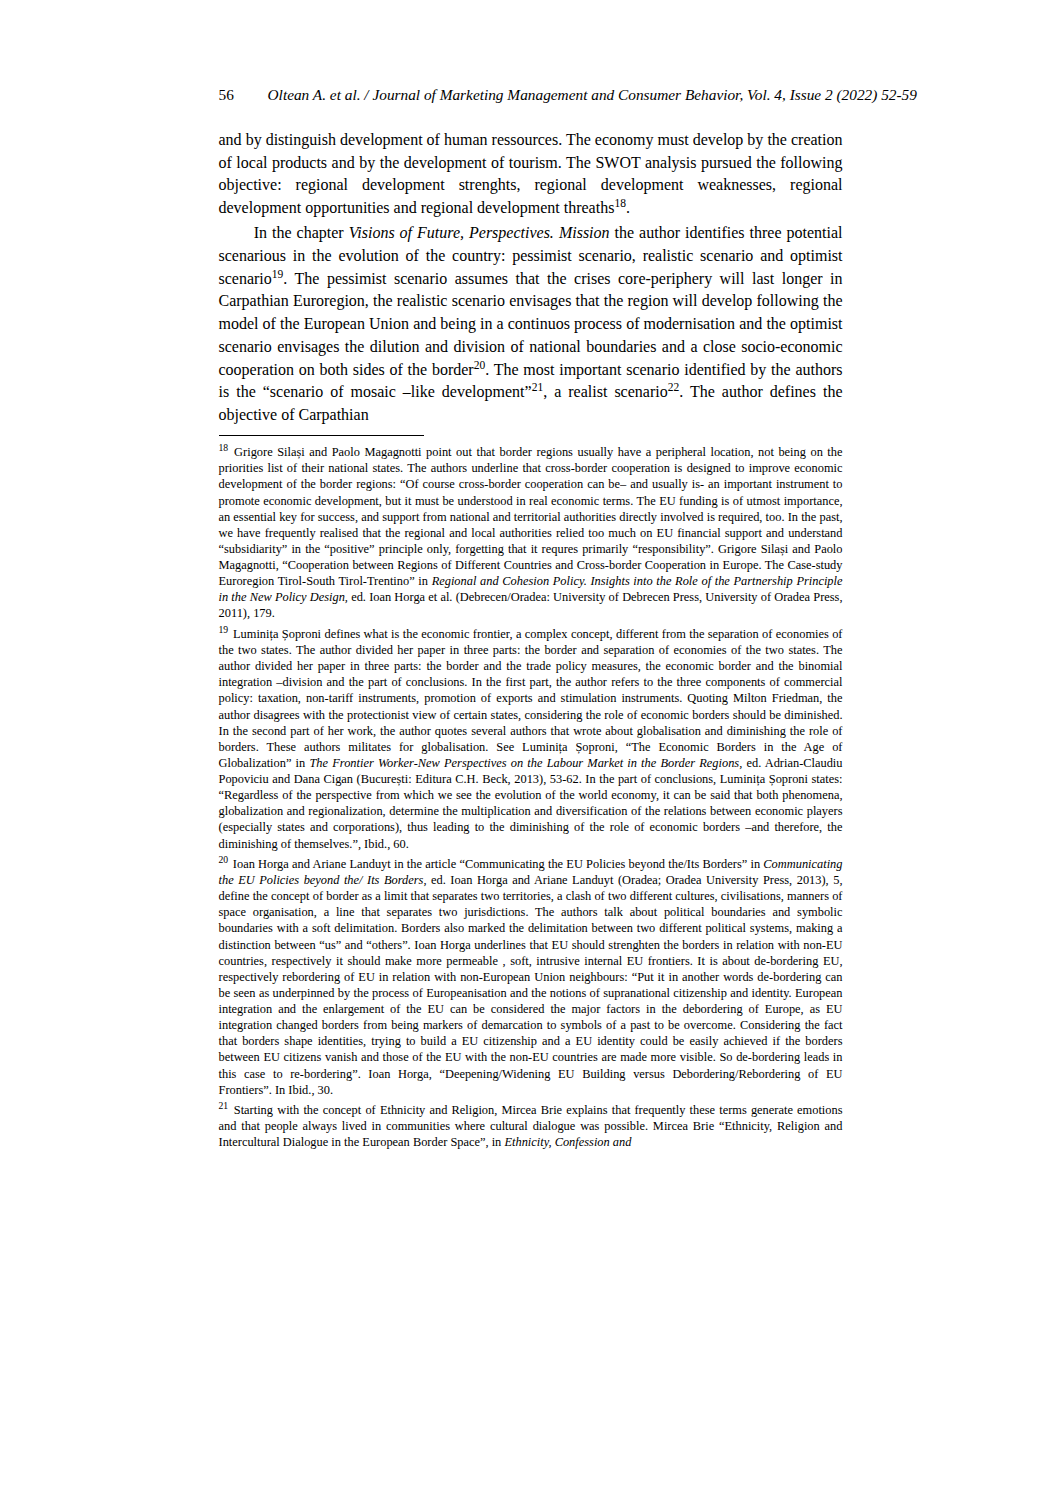56 Oltean A. et al. / Journal of Marketing Management and Consumer Behavior, Vol. 4, Issue 2 (2022) 52-59
and by distinguish development of human ressources. The economy must develop by the creation of local products and by the development of tourism. The SWOT analysis pursued the following objective: regional development strenghts, regional development weaknesses, regional development opportunities and regional development threaths18.
In the chapter Visions of Future, Perspectives. Mission the author identifies three potential scenarious in the evolution of the country: pessimist scenario, realistic scenario and optimist scenario19. The pessimist scenario assumes that the crises core-periphery will last longer in Carpathian Euroregion, the realistic scenario envisages that the region will develop following the model of the European Union and being in a continuos process of modernisation and the optimist scenario envisages the dilution and division of national boundaries and a close socio-economic cooperation on both sides of the border20. The most important scenario identified by the authors is the “scenario of mosaic –like development”21, a realist scenario22. The author defines the objective of Carpathian
18 Grigore Silași and Paolo Magagnotti point out that border regions usually have a peripheral location, not being on the priorities list of their national states. The authors underline that cross-border cooperation is designed to improve economic development of the border regions: “Of course cross-border cooperation can be– and usually is- an important instrument to promote economic development, but it must be understood in real economic terms. The EU funding is of utmost importance, an essential key for success, and support from national and territorial authorities directly involved is required, too. In the past, we have frequently realised that the regional and local authorities relied too much on EU financial support and understand “subsidiarity” in the “positive” principle only, forgetting that it requres primarily “responsibility”. Grigore Silași and Paolo Magagnotti, “Cooperation between Regions of Different Countries and Cross-border Cooperation in Europe. The Case-study Euroregion Tirol-South Tirol-Trentino” in Regional and Cohesion Policy. Insights into the Role of the Partnership Principle in the New Policy Design, ed. Ioan Horga et al. (Debrecen/Oradea: University of Debrecen Press, University of Oradea Press, 2011), 179.
19 Luminița Șoproni defines what is the economic frontier, a complex concept, different from the separation of economies of the two states. The author divided her paper in three parts: the border and separation of economies of the two states. The author divided her paper in three parts: the border and the trade policy measures, the economic border and the binomial integration –division and the part of conclusions. In the first part, the author refers to the three components of commercial policy: taxation, non-tariff instruments, promotion of exports and stimulation instruments. Quoting Milton Friedman, the author disagrees with the protectionist view of certain states, considering the role of economic borders should be diminished. In the second part of her work, the author quotes several authors that wrote about globalisation and diminishing the role of borders. These authors militates for globalisation. See Luminița Șoproni, “The Economic Borders in the Age of Globalization” in The Frontier Worker-New Perspectives on the Labour Market in the Border Regions, ed. Adrian-Claudiu Popoviciu and Dana Cigan (București: Editura C.H. Beck, 2013), 53-62. In the part of conclusions, Luminița Șoproni states: “Regardless of the perspective from which we see the evolution of the world economy, it can be said that both phenomena, globalization and regionalization, determine the multiplication and diversification of the relations between economic players (especially states and corporations), thus leading to the diminishing of the role of economic borders –and therefore, the diminishing of themselves.”, Ibid., 60.
20 Ioan Horga and Ariane Landuyt in the article “Communicating the EU Policies beyond the/Its Borders” in Communicating the EU Policies beyond the/ Its Borders, ed. Ioan Horga and Ariane Landuyt (Oradea; Oradea University Press, 2013), 5, define the concept of border as a limit that separates two territories, a clash of two different cultures, civilisations, manners of space organisation, a line that separates two jurisdictions. The authors talk about political boundaries and symbolic boundaries with a soft delimitation. Borders also marked the delimitation between two different political systems, making a distinction between “us” and “others”. Ioan Horga underlines that EU should strenghten the borders in relation with non-EU countries, respectively it should make more permeable , soft, intrusive internal EU frontiers. It is about de-bordering EU, respectively rebordering of EU in relation with non-European Union neighbours: “Put it in another words de-bordering can be seen as underpinned by the process of Europeanisation and the notions of supranational citizenship and identity. European integration and the enlargement of the EU can be considered the major factors in the debordering of Europe, as EU integration changed borders from being markers of demarcation to symbols of a past to be overcome. Considering the fact that borders shape identities, trying to build a EU citizenship and a EU identity could be easily achieved if the borders between EU citizens vanish and those of the EU with the non-EU countries are made more visible. So de-bordering leads in this case to re-bordering”. Ioan Horga, “Deepening/Widening EU Building versus Debordering/Rebordering of EU Frontiers”. In Ibid., 30.
21 Starting with the concept of Ethnicity and Religion, Mircea Brie explains that frequently these terms generate emotions and that people always lived in communities where cultural dialogue was possible. Mircea Brie “Ethnicity, Religion and Intercultural Dialogue in the European Border Space”, in Ethnicity, Confession and